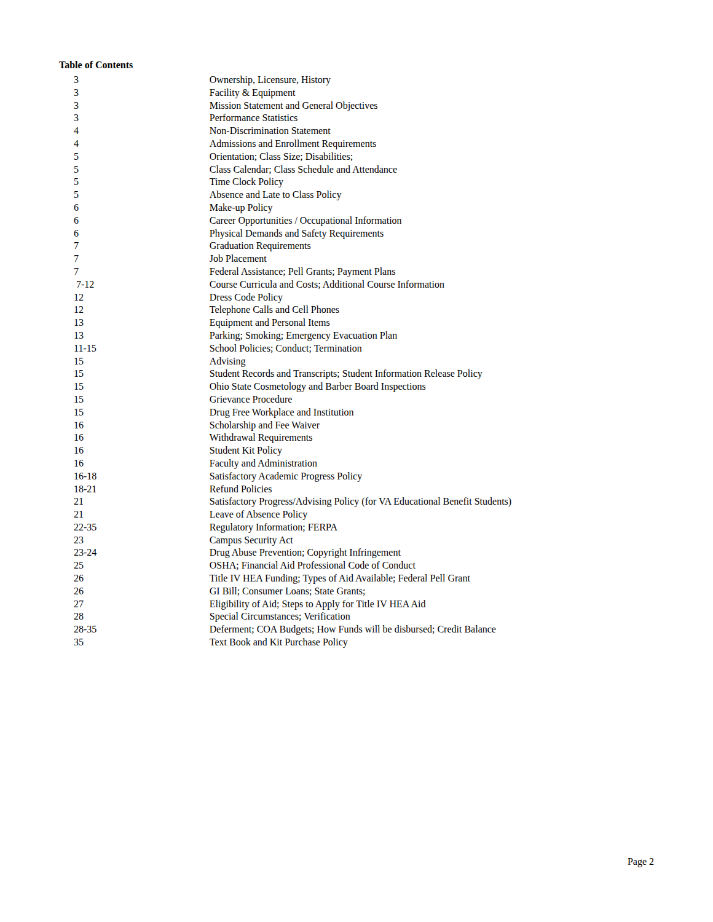Table of Contents
| 3 | Ownership, Licensure, History |
| 3 | Facility & Equipment |
| 3 | Mission Statement and General Objectives |
| 3 | Performance Statistics |
| 4 | Non-Discrimination Statement |
| 4 | Admissions and Enrollment Requirements |
| 5 | Orientation; Class Size; Disabilities; |
| 5 | Class Calendar; Class Schedule and Attendance |
| 5 | Time Clock Policy |
| 5 | Absence and Late to Class Policy |
| 6 | Make-up Policy |
| 6 | Career Opportunities / Occupational Information |
| 6 | Physical Demands and Safety Requirements |
| 7 | Graduation Requirements |
| 7 | Job Placement |
| 7 | Federal Assistance; Pell Grants; Payment Plans |
| 7-12 | Course Curricula and Costs; Additional Course Information |
| 12 | Dress Code Policy |
| 12 | Telephone Calls and Cell Phones |
| 13 | Equipment and Personal Items |
| 13 | Parking; Smoking; Emergency Evacuation Plan |
| 11-15 | School Policies; Conduct; Termination |
| 15 | Advising |
| 15 | Student Records and Transcripts; Student Information Release Policy |
| 15 | Ohio State Cosmetology and Barber Board Inspections |
| 15 | Grievance Procedure |
| 15 | Drug Free Workplace and Institution |
| 16 | Scholarship and Fee Waiver |
| 16 | Withdrawal Requirements |
| 16 | Student Kit Policy |
| 16 | Faculty and Administration |
| 16-18 | Satisfactory Academic Progress Policy |
| 18-21 | Refund Policies |
| 21 | Satisfactory Progress/Advising Policy (for VA Educational Benefit Students) |
| 21 | Leave of Absence Policy |
| 22-35 | Regulatory Information; FERPA |
| 23 | Campus Security Act |
| 23-24 | Drug Abuse Prevention; Copyright Infringement |
| 25 | OSHA; Financial Aid Professional Code of Conduct |
| 26 | Title IV HEA Funding; Types of Aid Available; Federal Pell Grant |
| 26 | GI Bill; Consumer Loans; State Grants; |
| 27 | Eligibility of Aid; Steps to Apply for Title IV HEA Aid |
| 28 | Special Circumstances; Verification |
| 28-35 | Deferment; COA Budgets; How Funds will be disbursed; Credit Balance |
| 35 | Text Book and Kit Purchase Policy |
Page 2